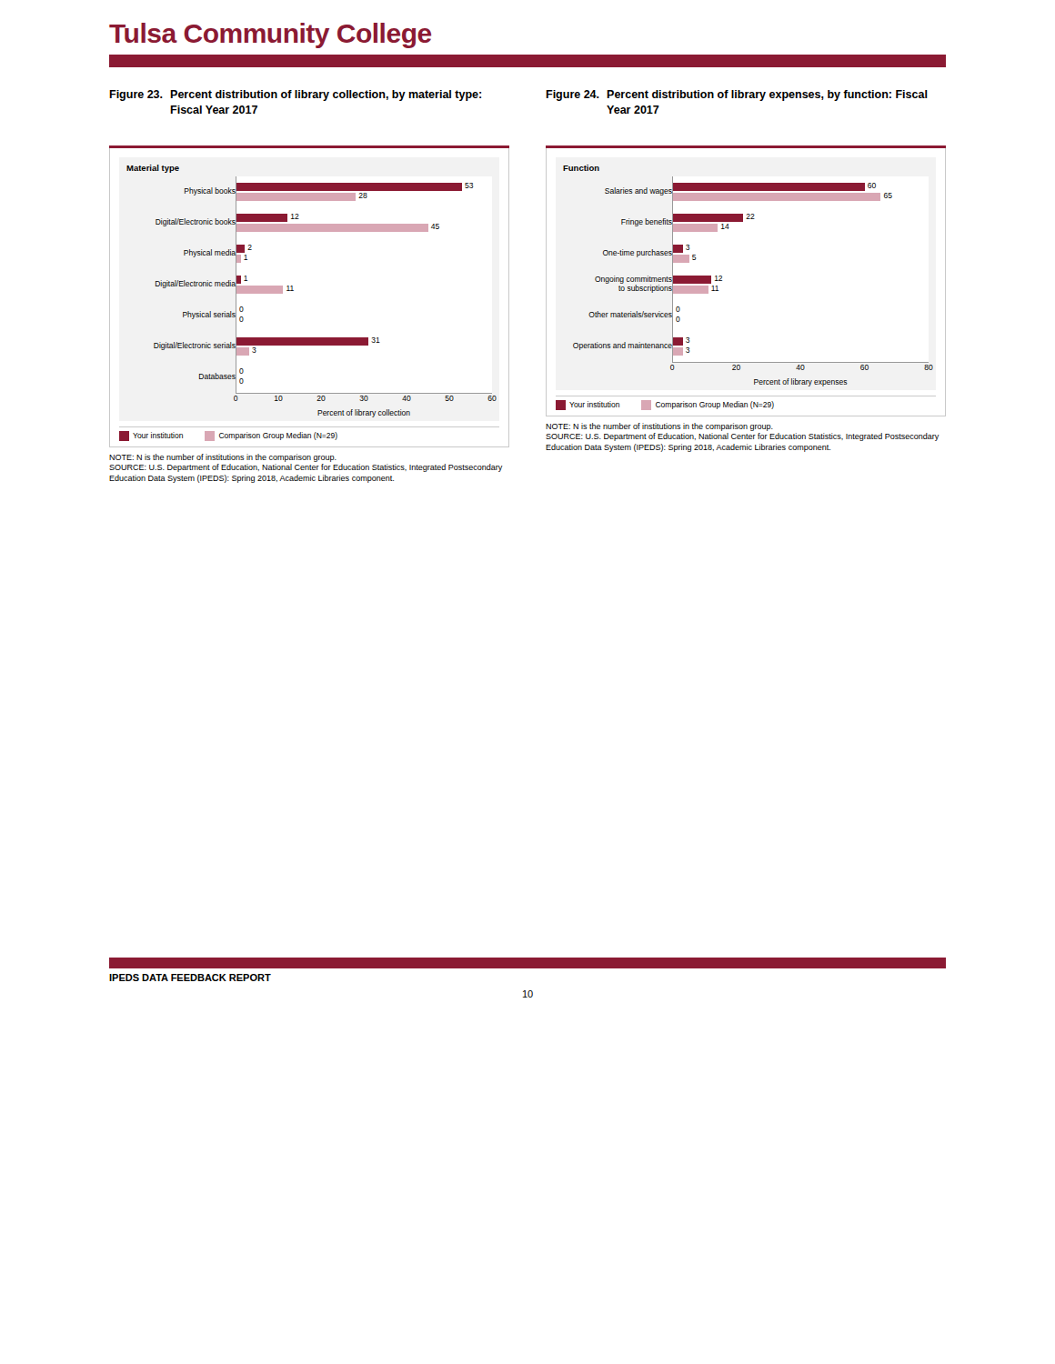Tulsa Community College
Figure 23. Percent distribution of library collection, by material type: Fiscal Year 2017
Material type
| Physical books | 53 28 |
| Digital/Electronic books | 12 45 |
| Physical media | 2 1 |
| Digital/Electronic media | 1 11 |
| Physical serials | 0 0 |
| Digital/Electronic serials | 31 3 |
| Databases | 0 0 |
0 10 20 30 40 50 60
Percent of library collection
Your institution Comparison Group Median (N=29)
NOTE: N is the number of institutions in the comparison group.
SOURCE: U.S. Department of Education, National Center for Education Statistics, Integrated Postsecondary Education Data System (IPEDS): Spring 2018, Academic Libraries component.
Figure 24. Percent distribution of library expenses, by function: Fiscal Year 2017
Function
| Salaries and wages | 60 65 |
| Fringe benefits | 22 14 |
| One-time purchases | 3 5 |
| Ongoing commitments to subscriptions | 12 11 |
| Other materials/services | 0 0 |
| Operations and maintenance | 3 3 |
0 20 40 60 80
Percent of library expenses
Your institution Comparison Group Median (N=29)
NOTE: N is the number of institutions in the comparison group.
SOURCE: U.S. Department of Education, National Center for Education Statistics, Integrated Postsecondary Education Data System (IPEDS): Spring 2018, Academic Libraries component.
IPEDS DATA FEEDBACK REPORT
10